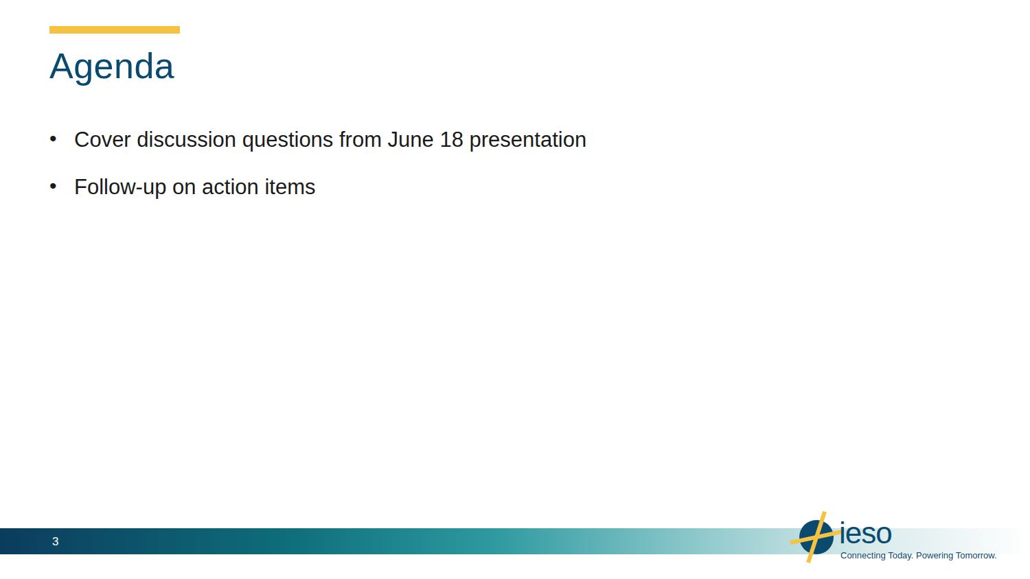Agenda
Cover discussion questions from June 18 presentation
Follow-up on action items
3
ieso
Connecting Today. Powering Tomorrow.